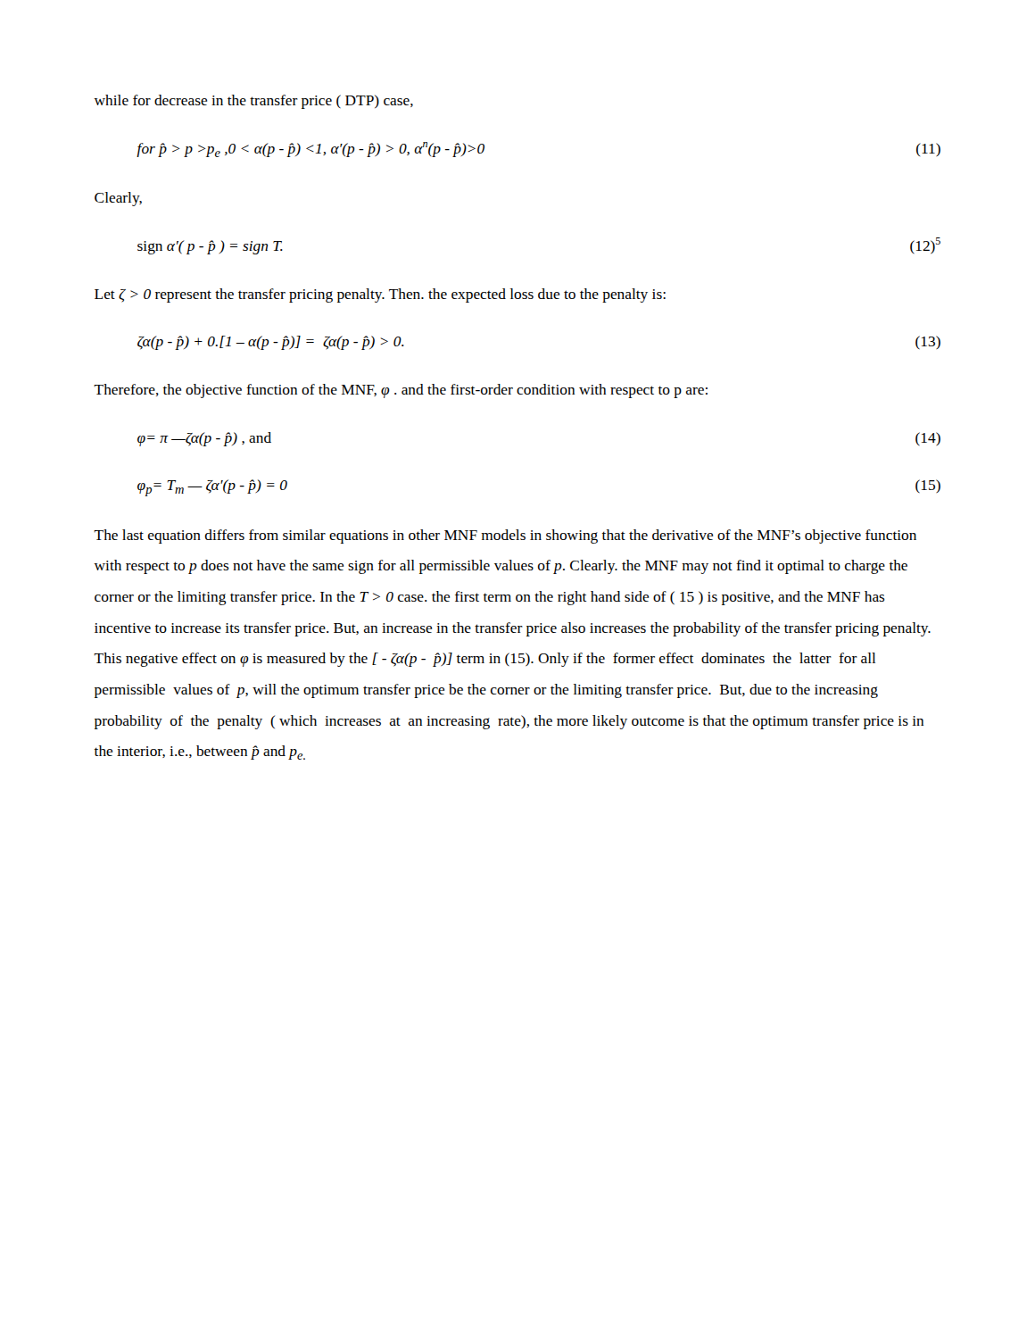while for decrease in the transfer price ( DTP) case,
(11) for p̂ > p >pe ,0 < α(p - p̂) <1, α′(p - p̂) > 0, αn(p - p̂)>0
Clearly,
(12)5 sign α′( p - p̂ ) = sign T.
Let ζ > 0 represent the transfer pricing penalty. Then. the expected loss due to the penalty is:
(13) ζα(p - p̂) + 0.[1 – α(p - p̂)] = ζα(p - p̂) > 0.
Therefore, the objective function of the MNF, φ . and the first-order condition with respect to p are:
(14) φ= π —ζα(p - p̂) , and
(15) φp= Tm — ζα′(p - p̂) = 0
The last equation differs from similar equations in other MNF models in showing that the derivative of the MNF’s objective function with respect to p does not have the same sign for all permissible values of p. Clearly. the MNF may not find it optimal to charge the corner or the limiting transfer price. In the T > 0 case. the first term on the right hand side of ( 15 ) is positive, and the MNF has incentive to increase its transfer price. But, an increase in the transfer price also increases the probability of the transfer pricing penalty. This negative effect on φ is measured by the [ - ζα(p - p̂)] term in (15). Only if the former effect dominates the latter for all permissible values of p, will the optimum transfer price be the corner or the limiting transfer price. But, due to the increasing probability of the penalty ( which increases at an increasing rate), the more likely outcome is that the optimum transfer price is in the interior, i.e., between p̂ and pe.